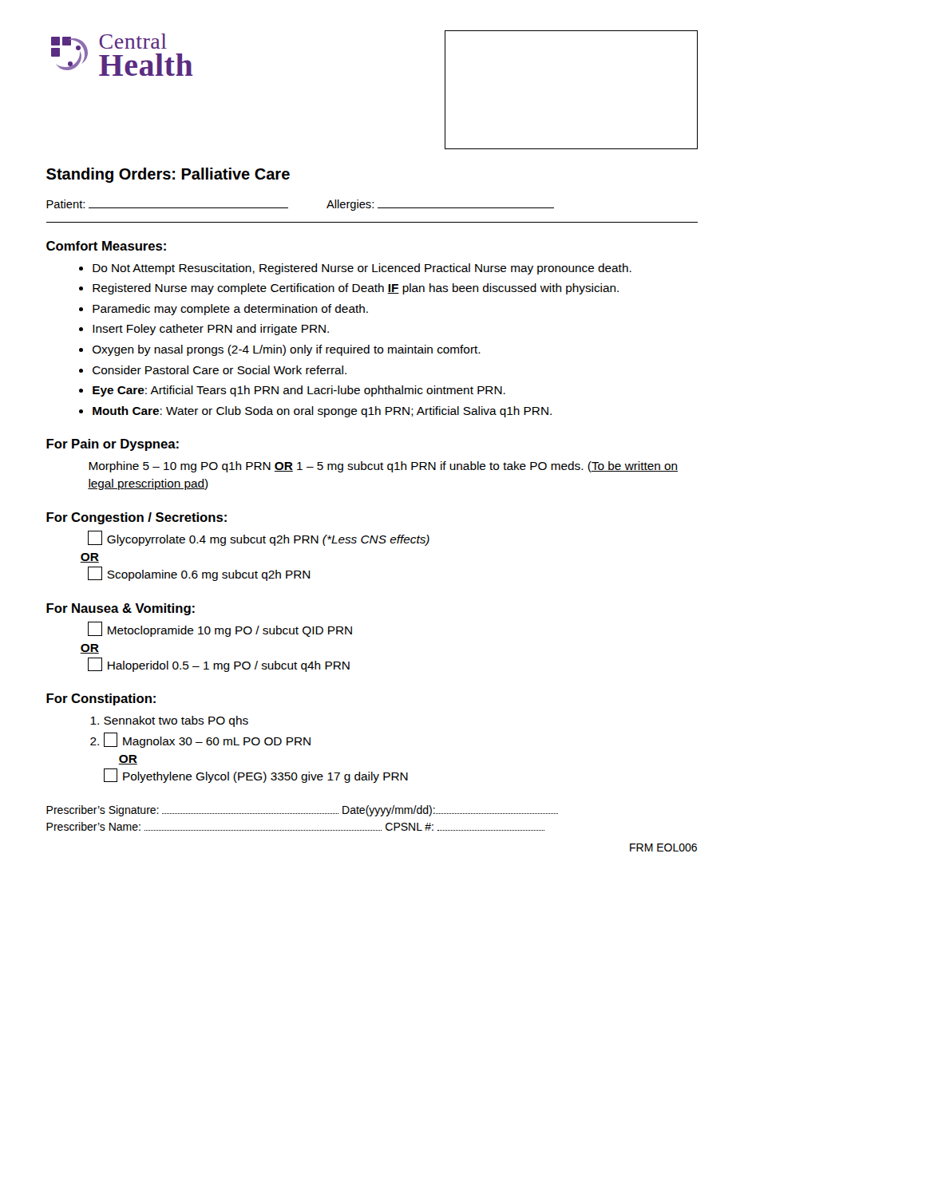Central
Health
Standing Orders: Palliative Care
Patient: Allergies:
Comfort Measures:
Do Not Attempt Resuscitation, Registered Nurse or Licenced Practical Nurse may pronounce death.
Registered Nurse may complete Certification of Death IF plan has been discussed with physician.
Paramedic may complete a determination of death.
Insert Foley catheter PRN and irrigate PRN.
Oxygen by nasal prongs (2-4 L/min) only if required to maintain comfort.
Consider Pastoral Care or Social Work referral.
Eye Care: Artificial Tears q1h PRN and Lacri-lube ophthalmic ointment PRN.
Mouth Care: Water or Club Soda on oral sponge q1h PRN; Artificial Saliva q1h PRN.
For Pain or Dyspnea:
Morphine 5 – 10 mg PO q1h PRN OR 1 – 5 mg subcut q1h PRN if unable to take PO meds. (To be written on legal prescription pad)
For Congestion / Secretions:
Glycopyrrolate 0.4 mg subcut q2h PRN (*Less CNS effects)
OR
Scopolamine 0.6 mg subcut q2h PRN
For Nausea & Vomiting:
Metoclopramide 10 mg PO / subcut QID PRN
OR
Haloperidol 0.5 – 1 mg PO / subcut q4h PRN
For Constipation:
Sennakot two tabs PO qhs
Magnolax 30 – 60 mL PO OD PRN
OR
Polyethylene Glycol (PEG) 3350 give 17 g daily PRN
Prescriber’s Signature: Date(yyyy/mm/dd):
Prescriber’s Name: CPSNL #:
FRM EOL006